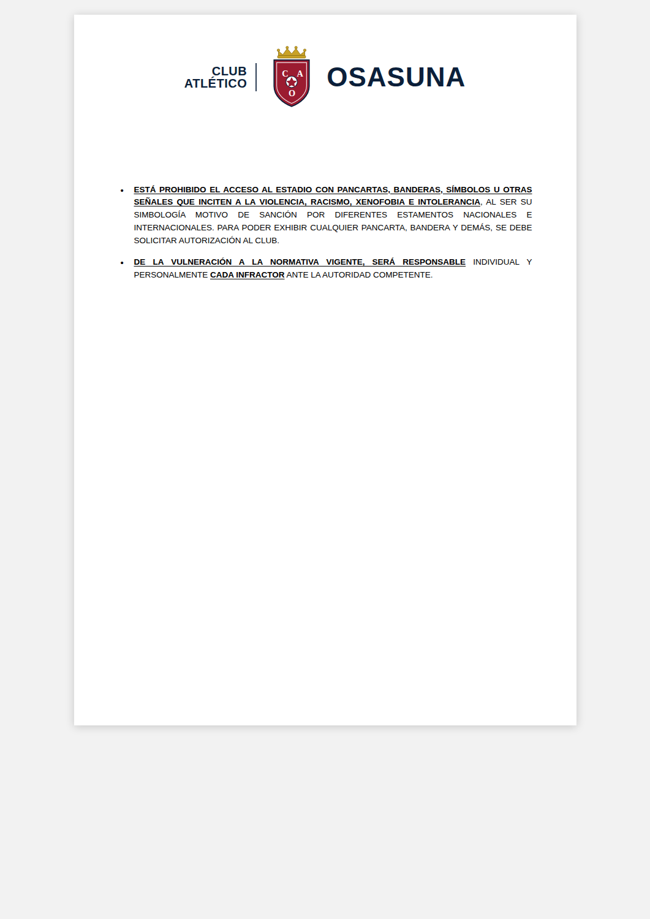CLUB ATLÉTICO
C A O
OSASUNA
ESTÁ PROHIBIDO EL ACCESO AL ESTADIO CON PANCARTAS, BANDERAS, SÍMBOLOS U OTRAS SEÑALES QUE INCITEN A LA VIOLENCIA, RACISMO, XENOFOBIA E INTOLERANCIA, AL SER SU SIMBOLOGÍA MOTIVO DE SANCIÓN POR DIFERENTES ESTAMENTOS NACIONALES E INTERNACIONALES. PARA PODER EXHIBIR CUALQUIER PANCARTA, BANDERA Y DEMÁS, SE DEBE SOLICITAR AUTORIZACIÓN AL CLUB.
DE LA VULNERACIÓN A LA NORMATIVA VIGENTE, SERÁ RESPONSABLE INDIVIDUAL Y PERSONALMENTE CADA INFRACTOR ANTE LA AUTORIDAD COMPETENTE.